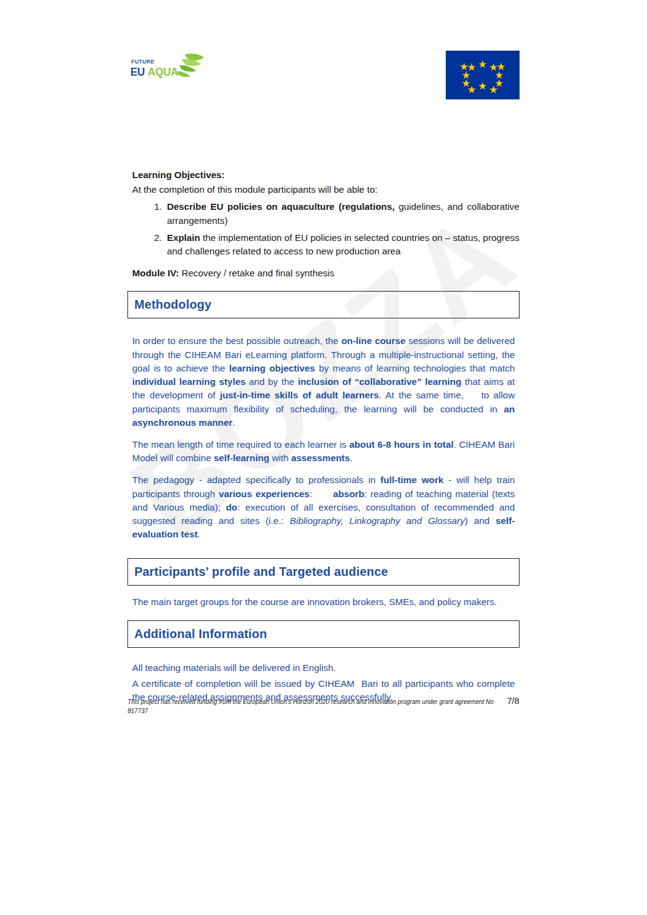BOZZA
FUTURE EU AQUA
Learning Objectives:
At the completion of this module participants will be able to:
Describe EU policies on aquaculture (regulations, guidelines, and collaborative arrangements)
Explain the implementation of EU policies in selected countries on – status, progress and challenges related to access to new production area
Module IV: Recovery / retake and final synthesis
Methodology
In order to ensure the best possible outreach, the on-line course sessions will be delivered through the CIHEAM Bari eLearning platform. Through a multiple-instructional setting, the goal is to achieve the learning objectives by means of learning technologies that match individual learning styles and by the inclusion of “collaborative” learning that aims at the development of just-in-time skills of adult learners. At the same time, to allow participants maximum flexibility of scheduling, the learning will be conducted in an asynchronous manner.
The mean length of time required to each learner is about 6-8 hours in total. CIHEAM Bari Model will combine self-learning with assessments.
The pedagogy - adapted specifically to professionals in full-time work - will help train participants through various experiences: absorb: reading of teaching material (texts and Various media); do: execution of all exercises, consultation of recommended and suggested reading and sites (i.e.: Bibliography, Linkography and Glossary) and self-evaluation test.
Participants’ profile and Targeted audience
The main target groups for the course are innovation brokers, SMEs, and policy makers.
Additional Information
All teaching materials will be delivered in English.
A certificate of completion will be issued by CIHEAM Bari to all participants who complete the course-related assignments and assessments successfully.
This project has received funding from the European Union’s Horizon 2020 research and innovation program under grant agreement No 817737 7/8